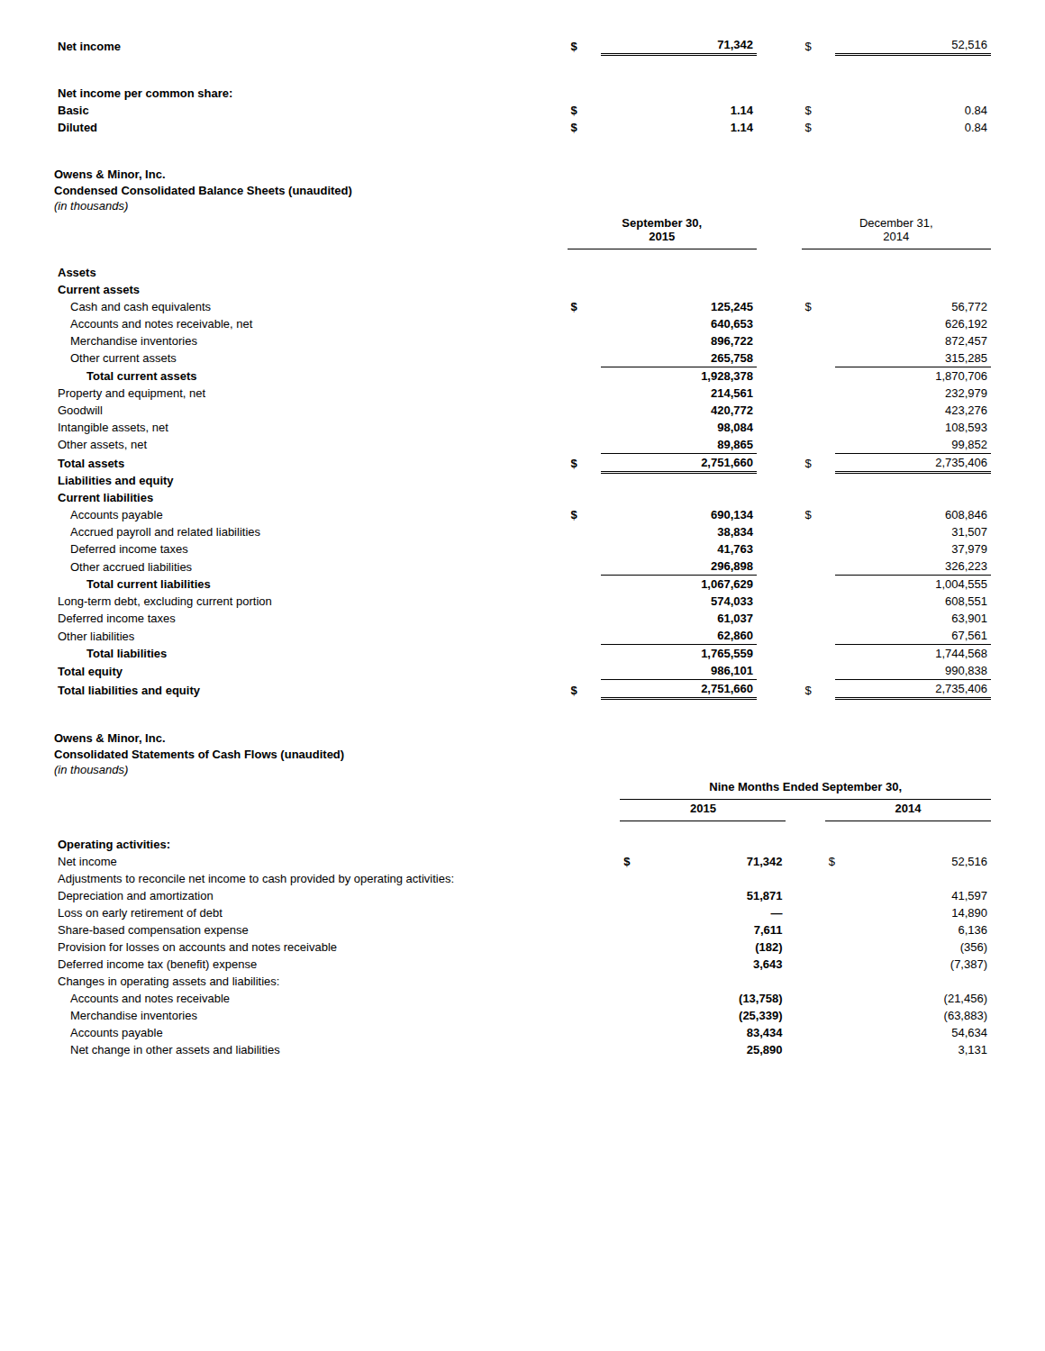| Net income | $ | 71,342 | | $ | 52,516 |
| Net income per common share: | |
| Basic | $ | 1.14 | | $ | 0.84 |
| Diluted | $ | 1.14 | | $ | 0.84 |
Owens & Minor, Inc.
Condensed Consolidated Balance Sheets (unaudited)
(in thousands)
| | September 30, 2015 | | December 31, 2014 |
| Assets | |
| Current assets | |
| Cash and cash equivalents | $ | 125,245 | | $ | 56,772 |
| Accounts and notes receivable, net | | 640,653 | | | 626,192 |
| Merchandise inventories | | 896,722 | | | 872,457 |
| Other current assets | | 265,758 | | | 315,285 |
| Total current assets | | 1,928,378 | | | 1,870,706 |
| Property and equipment, net | | 214,561 | | | 232,979 |
| Goodwill | | 420,772 | | | 423,276 |
| Intangible assets, net | | 98,084 | | | 108,593 |
| Other assets, net | | 89,865 | | | 99,852 |
| Total assets | $ | 2,751,660 | | $ | 2,735,406 |
| Liabilities and equity | |
| Current liabilities | |
| Accounts payable | $ | 690,134 | | $ | 608,846 |
| Accrued payroll and related liabilities | | 38,834 | | | 31,507 |
| Deferred income taxes | | 41,763 | | | 37,979 |
| Other accrued liabilities | | 296,898 | | | 326,223 |
| Total current liabilities | | 1,067,629 | | | 1,004,555 |
| Long-term debt, excluding current portion | | 574,033 | | | 608,551 |
| Deferred income taxes | | 61,037 | | | 63,901 |
| Other liabilities | | 62,860 | | | 67,561 |
| Total liabilities | | 1,765,559 | | | 1,744,568 |
| Total equity | | 986,101 | | | 990,838 |
| Total liabilities and equity | $ | 2,751,660 | | $ | 2,735,406 |
Owens & Minor, Inc.
Consolidated Statements of Cash Flows (unaudited)
(in thousands)
| | Nine Months Ended September 30, |
| | 2015 | | 2014 |
| Operating activities: | |
| Net income | $ | 71,342 | | $ | 52,516 |
| Adjustments to reconcile net income to cash provided by operating activities: |
| Depreciation and amortization | | 51,871 | | | 41,597 |
| Loss on early retirement of debt | | — | | | 14,890 |
| Share-based compensation expense | | 7,611 | | | 6,136 |
| Provision for losses on accounts and notes receivable | | (182) | | | (356) |
| Deferred income tax (benefit) expense | | 3,643 | | | (7,387) |
| Changes in operating assets and liabilities: | |
| Accounts and notes receivable | | (13,758) | | | (21,456) |
| Merchandise inventories | | (25,339) | | | (63,883) |
| Accounts payable | | 83,434 | | | 54,634 |
| Net change in other assets and liabilities | | 25,890 | | | 3,131 |